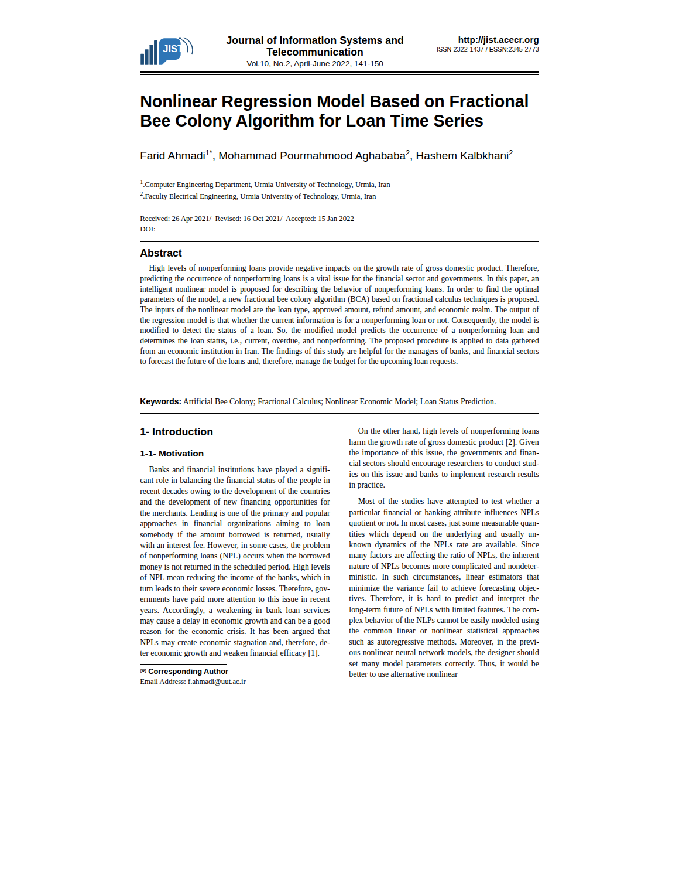JIST
Journal of Information Systems and Telecommunication
Vol.10, No.2, April-June 2022, 141-150
http://jist.acecr.org
ISSN 2322-1437 / ESSN:2345-2773
Nonlinear Regression Model Based on Fractional Bee Colony Algorithm for Loan Time Series
Farid Ahmadi1*, Mohammad Pourmahmood Aghababa2, Hashem Kalbkhani2
1.Computer Engineering Department, Urmia University of Technology, Urmia, Iran
2.Faculty Electrical Engineering, Urmia University of Technology, Urmia, Iran
Received: 26 Apr 2021/ Revised: 16 Oct 2021/ Accepted: 15 Jan 2022
DOI:
Abstract
High levels of nonperforming loans provide negative impacts on the growth rate of gross domestic product. Therefore, predicting the occurrence of nonperforming loans is a vital issue for the financial sector and governments. In this paper, an intelligent nonlinear model is proposed for describing the behavior of nonperforming loans. In order to find the optimal parameters of the model, a new fractional bee colony algorithm (BCA) based on fractional calculus techniques is proposed. The inputs of the nonlinear model are the loan type, approved amount, refund amount, and economic realm. The output of the regression model is that whether the current information is for a nonperforming loan or not. Consequently, the model is modified to detect the status of a loan. So, the modified model predicts the occurrence of a nonperforming loan and determines the loan status, i.e., current, overdue, and nonperforming. The proposed procedure is applied to data gathered from an economic institution in Iran. The findings of this study are helpful for the managers of banks, and financial sectors to forecast the future of the loans and, therefore, manage the budget for the upcoming loan requests.
Keywords: Artificial Bee Colony; Fractional Calculus; Nonlinear Economic Model; Loan Status Prediction.
1- Introduction
1-1- Motivation
Banks and financial institutions have played a significant role in balancing the financial status of the people in recent decades owing to the development of the countries and the development of new financing opportunities for the merchants. Lending is one of the primary and popular approaches in financial organizations aiming to loan somebody if the amount borrowed is returned, usually with an interest fee. However, in some cases, the problem of nonperforming loans (NPL) occurs when the borrowed money is not returned in the scheduled period. High levels of NPL mean reducing the income of the banks, which in turn leads to their severe economic losses. Therefore, governments have paid more attention to this issue in recent years. Accordingly, a weakening in bank loan services may cause a delay in economic growth and can be a good reason for the economic crisis. It has been argued that NPLs may create economic stagnation and, therefore, deter economic growth and weaken financial efficacy [1].
On the other hand, high levels of nonperforming loans harm the growth rate of gross domestic product [2]. Given the importance of this issue, the governments and financial sectors should encourage researchers to conduct studies on this issue and banks to implement research results in practice.
Most of the studies have attempted to test whether a particular financial or banking attribute influences NPLs quotient or not. In most cases, just some measurable quantities which depend on the underlying and usually unknown dynamics of the NPLs rate are available. Since many factors are affecting the ratio of NPLs, the inherent nature of NPLs becomes more complicated and nondeterministic. In such circumstances, linear estimators that minimize the variance fail to achieve forecasting objectives. Therefore, it is hard to predict and interpret the long-term future of NPLs with limited features. The complex behavior of the NLPs cannot be easily modeled using the common linear or nonlinear statistical approaches such as autoregressive methods. Moreover, in the previous nonlinear neural network models, the designer should set many model parameters correctly. Thus, it would be better to use alternative nonlinear
✉ Corresponding Author
Email Address: f.ahmadi@uut.ac.ir